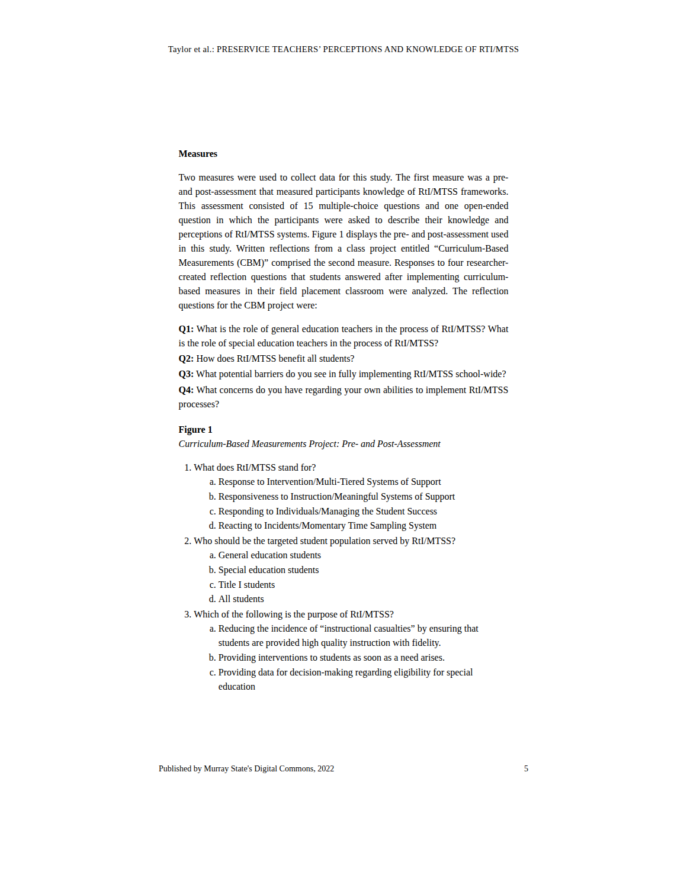Taylor et al.: PRESERVICE TEACHERS’ PERCEPTIONS AND KNOWLEDGE OF RTI/MTSS
Measures
Two measures were used to collect data for this study. The first measure was a pre- and post-assessment that measured participants knowledge of RtI/MTSS frameworks. This assessment consisted of 15 multiple-choice questions and one open-ended question in which the participants were asked to describe their knowledge and perceptions of RtI/MTSS systems. Figure 1 displays the pre- and post-assessment used in this study. Written reflections from a class project entitled “Curriculum-Based Measurements (CBM)” comprised the second measure. Responses to four researcher-created reflection questions that students answered after implementing curriculum-based measures in their field placement classroom were analyzed. The reflection questions for the CBM project were:
Q1: What is the role of general education teachers in the process of RtI/MTSS? What is the role of special education teachers in the process of RtI/MTSS?
Q2: How does RtI/MTSS benefit all students?
Q3: What potential barriers do you see in fully implementing RtI/MTSS school-wide?
Q4: What concerns do you have regarding your own abilities to implement RtI/MTSS processes?
Figure 1
Curriculum-Based Measurements Project: Pre- and Post-Assessment
What does RtI/MTSS stand for?
Response to Intervention/Multi-Tiered Systems of Support
Responsiveness to Instruction/Meaningful Systems of Support
Responding to Individuals/Managing the Student Success
Reacting to Incidents/Momentary Time Sampling System
Who should be the targeted student population served by RtI/MTSS?
General education students
Special education students
Title I students
All students
Which of the following is the purpose of RtI/MTSS?
Reducing the incidence of “instructional casualties” by ensuring that students are provided high quality instruction with fidelity.
Providing interventions to students as soon as a need arises.
Providing data for decision-making regarding eligibility for special education
Published by Murray State's Digital Commons, 2022
5